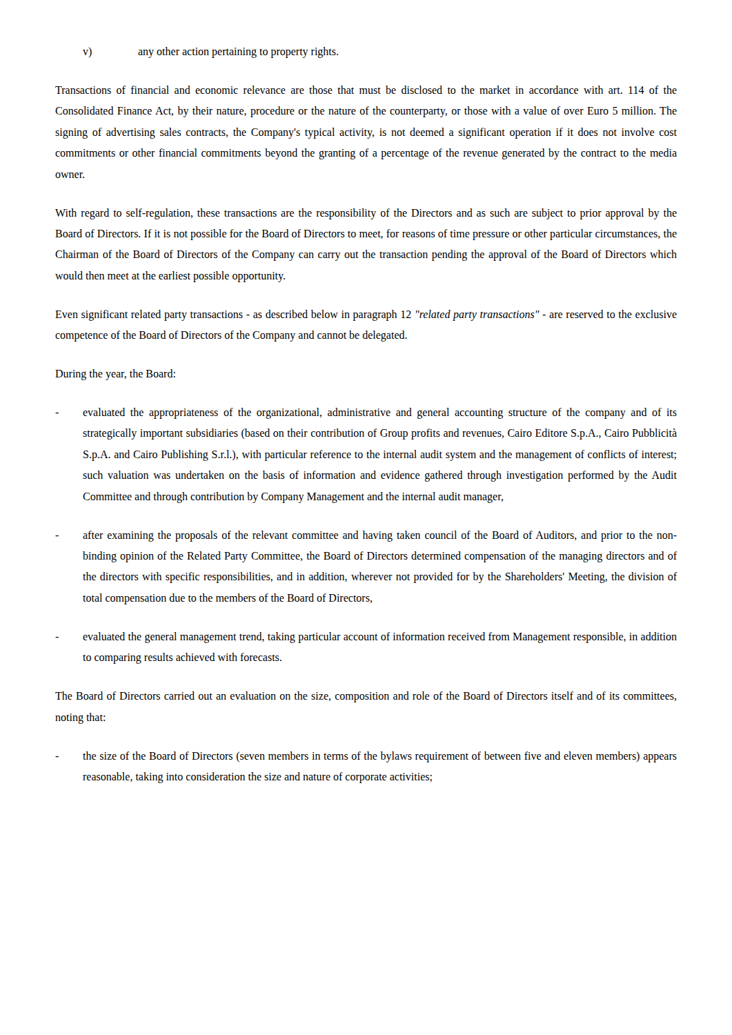v) any other action pertaining to property rights.
Transactions of financial and economic relevance are those that must be disclosed to the market in accordance with art. 114 of the Consolidated Finance Act, by their nature, procedure or the nature of the counterparty, or those with a value of over Euro 5 million. The signing of advertising sales contracts, the Company's typical activity, is not deemed a significant operation if it does not involve cost commitments or other financial commitments beyond the granting of a percentage of the revenue generated by the contract to the media owner.
With regard to self-regulation, these transactions are the responsibility of the Directors and as such are subject to prior approval by the Board of Directors. If it is not possible for the Board of Directors to meet, for reasons of time pressure or other particular circumstances, the Chairman of the Board of Directors of the Company can carry out the transaction pending the approval of the Board of Directors which would then meet at the earliest possible opportunity.
Even significant related party transactions - as described below in paragraph 12 "related party transactions" - are reserved to the exclusive competence of the Board of Directors of the Company and cannot be delegated.
During the year, the Board:
evaluated the appropriateness of the organizational, administrative and general accounting structure of the company and of its strategically important subsidiaries (based on their contribution of Group profits and revenues, Cairo Editore S.p.A., Cairo Pubblicità S.p.A. and Cairo Publishing S.r.l.), with particular reference to the internal audit system and the management of conflicts of interest; such valuation was undertaken on the basis of information and evidence gathered through investigation performed by the Audit Committee and through contribution by Company Management and the internal audit manager,
after examining the proposals of the relevant committee and having taken council of the Board of Auditors, and prior to the non-binding opinion of the Related Party Committee, the Board of Directors determined compensation of the managing directors and of the directors with specific responsibilities, and in addition, wherever not provided for by the Shareholders' Meeting, the division of total compensation due to the members of the Board of Directors,
evaluated the general management trend, taking particular account of information received from Management responsible, in addition to comparing results achieved with forecasts.
The Board of Directors carried out an evaluation on the size, composition and role of the Board of Directors itself and of its committees, noting that:
the size of the Board of Directors (seven members in terms of the bylaws requirement of between five and eleven members) appears reasonable, taking into consideration the size and nature of corporate activities;